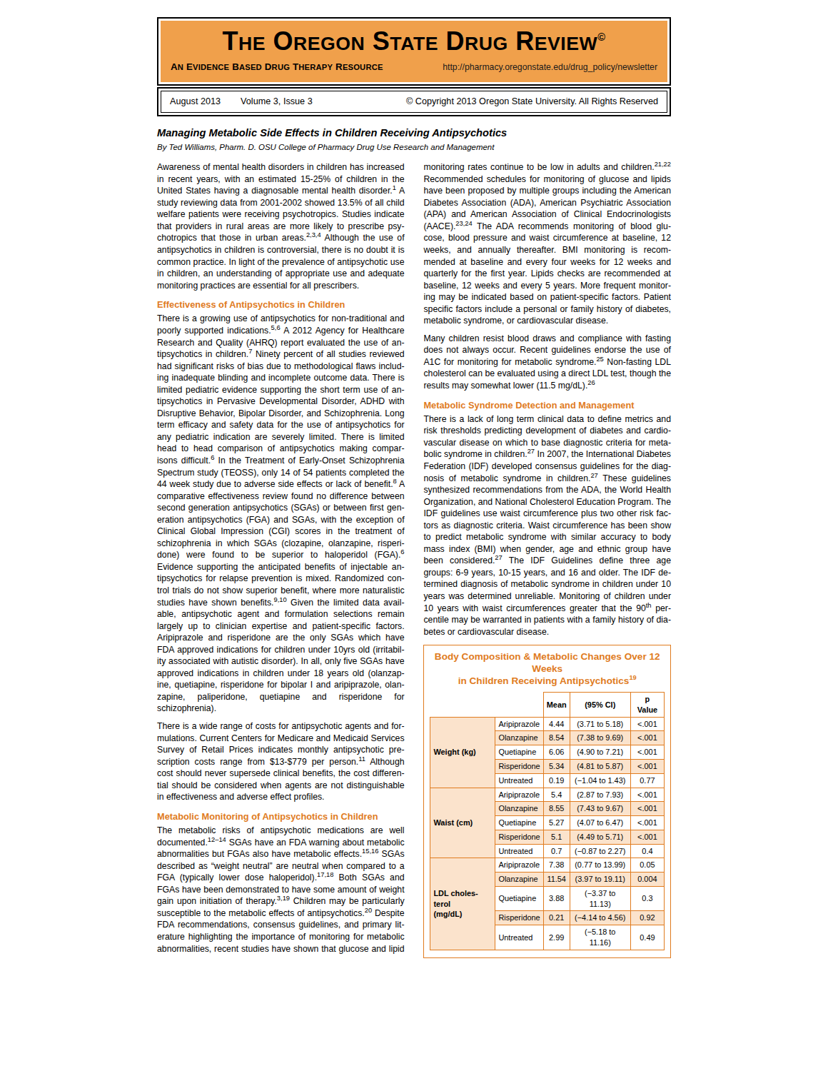THE OREGON STATE DRUG REVIEW©
AN EVIDENCE BASED DRUG THERAPY RESOURCE
http://pharmacy.oregonstate.edu/drug_policy/newsletter
August 2013 Volume 3, Issue 3
© Copyright 2013 Oregon State University. All Rights Reserved
Managing Metabolic Side Effects in Children Receiving Antipsychotics
By Ted Williams, Pharm. D. OSU College of Pharmacy Drug Use Research and Management
Awareness of mental health disorders in children has increased in recent years, with an estimated 15-25% of children in the United States having a diagnosable mental health disorder.1 A study reviewing data from 2001-2002 showed 13.5% of all child welfare patients were receiving psychotropics. Studies indicate that providers in rural areas are more likely to prescribe psychotropics that those in urban areas.2,3,4 Although the use of antipsychotics in children is controversial, there is no doubt it is common practice. In light of the prevalence of antipsychotic use in children, an understanding of appropriate use and adequate monitoring practices are essential for all prescribers.
Effectiveness of Antipsychotics in Children
There is a growing use of antipsychotics for non-traditional and poorly supported indications.5,6 A 2012 Agency for Healthcare Research and Quality (AHRQ) report evaluated the use of antipsychotics in children.7 Ninety percent of all studies reviewed had significant risks of bias due to methodological flaws including inadequate blinding and incomplete outcome data. There is limited pediatric evidence supporting the short term use of antipsychotics in Pervasive Developmental Disorder, ADHD with Disruptive Behavior, Bipolar Disorder, and Schizophrenia. Long term efficacy and safety data for the use of antipsychotics for any pediatric indication are severely limited. There is limited head to head comparison of antipsychotics making comparisons difficult.6 In the Treatment of Early-Onset Schizophrenia Spectrum study (TEOSS), only 14 of 54 patients completed the 44 week study due to adverse side effects or lack of benefit.8 A comparative effectiveness review found no difference between second generation antipsychotics (SGAs) or between first generation antipsychotics (FGA) and SGAs, with the exception of Clinical Global Impression (CGI) scores in the treatment of schizophrenia in which SGAs (clozapine, olanzapine, risperidone) were found to be superior to haloperidol (FGA).6 Evidence supporting the anticipated benefits of injectable antipsychotics for relapse prevention is mixed. Randomized control trials do not show superior benefit, where more naturalistic studies have shown benefits.9,10 Given the limited data available, antipsychotic agent and formulation selections remain largely up to clinician expertise and patient-specific factors. Aripiprazole and risperidone are the only SGAs which have FDA approved indications for children under 10yrs old (irritability associated with autistic disorder). In all, only five SGAs have approved indications in children under 18 years old (olanzapine, quetiapine, risperidone for bipolar I and aripiprazole, olanzapine, paliperidone, quetiapine and risperidone for schizophrenia).
There is a wide range of costs for antipsychotic agents and formulations. Current Centers for Medicare and Medicaid Services Survey of Retail Prices indicates monthly antipsychotic prescription costs range from $13-$779 per person.11 Although cost should never supersede clinical benefits, the cost differential should be considered when agents are not distinguishable in effectiveness and adverse effect profiles.
Metabolic Monitoring of Antipsychotics in Children
The metabolic risks of antipsychotic medications are well documented.12–14 SGAs have an FDA warning about metabolic abnormalities but FGAs also have metabolic effects.15,16 SGAs described as “weight neutral” are neutral when compared to a FGA (typically lower dose haloperidol).17,18 Both SGAs and FGAs have been demonstrated to have some amount of weight gain upon initiation of therapy.3,19 Children may be particularly susceptible to the metabolic effects of antipsychotics.20 Despite FDA recommendations, consensus guidelines, and primary literature highlighting the importance of monitoring for metabolic abnormalities, recent studies have shown that glucose and lipid monitoring rates continue to be low in adults and children.21,22 Recommended schedules for monitoring of glucose and lipids have been proposed by multiple groups including the American Diabetes Association (ADA), American Psychiatric Association (APA) and American Association of Clinical Endocrinologists (AACE).23,24 The ADA recommends monitoring of blood glucose, blood pressure and waist circumference at baseline, 12 weeks, and annually thereafter. BMI monitoring is recommended at baseline and every four weeks for 12 weeks and quarterly for the first year. Lipids checks are recommended at baseline, 12 weeks and every 5 years. More frequent monitoring may be indicated based on patient-specific factors. Patient specific factors include a personal or family history of diabetes, metabolic syndrome, or cardiovascular disease.
Many children resist blood draws and compliance with fasting does not always occur. Recent guidelines endorse the use of A1C for monitoring for metabolic syndrome.25 Non-fasting LDL cholesterol can be evaluated using a direct LDL test, though the results may somewhat lower (11.5 mg/dL).26
Metabolic Syndrome Detection and Management
There is a lack of long term clinical data to define metrics and risk thresholds predicting development of diabetes and cardiovascular disease on which to base diagnostic criteria for metabolic syndrome in children.27 In 2007, the International Diabetes Federation (IDF) developed consensus guidelines for the diagnosis of metabolic syndrome in children.27 These guidelines synthesized recommendations from the ADA, the World Health Organization, and National Cholesterol Education Program. The IDF guidelines use waist circumference plus two other risk factors as diagnostic criteria. Waist circumference has been show to predict metabolic syndrome with similar accuracy to body mass index (BMI) when gender, age and ethnic group have been considered.27 The IDF Guidelines define three age groups: 6-9 years, 10-15 years, and 16 and older. The IDF determined diagnosis of metabolic syndrome in children under 10 years was determined unreliable. Monitoring of children under 10 years with waist circumferences greater that the 90th percentile may be warranted in patients with a family history of diabetes or cardiovascular disease.
Body Composition & Metabolic Changes Over 12 Weeks
in Children Receiving Antipsychotics19
| | | Mean | (95% CI) | p Value |
| --- | --- | --- | --- | --- |
| Weight (kg) | Aripiprazole | 4.44 | (3.71 to 5.18) | <.001 |
| Olanzapine | 8.54 | (7.38 to 9.69) | <.001 |
| Quetiapine | 6.06 | (4.90 to 7.21) | <.001 |
| Risperidone | 5.34 | (4.81 to 5.87) | <.001 |
| Untreated | 0.19 | (−1.04 to 1.43) | 0.77 |
| Waist (cm) | Aripiprazole | 5.4 | (2.87 to 7.93) | <.001 |
| Olanzapine | 8.55 | (7.43 to 9.67) | <.001 |
| Quetiapine | 5.27 | (4.07 to 6.47) | <.001 |
| Risperidone | 5.1 | (4.49 to 5.71) | <.001 |
| Untreated | 0.7 | (−0.87 to 2.27) | 0.4 |
| LDL cholesterol (mg/dL) | Aripiprazole | 7.38 | (0.77 to 13.99) | 0.05 |
| Olanzapine | 11.54 | (3.97 to 19.11) | 0.004 |
| Quetiapine | 3.88 | (−3.37 to 11.13) | 0.3 |
| Risperidone | 0.21 | (−4.14 to 4.56) | 0.92 |
| Untreated | 2.99 | (−5.18 to 11.16) | 0.49 |